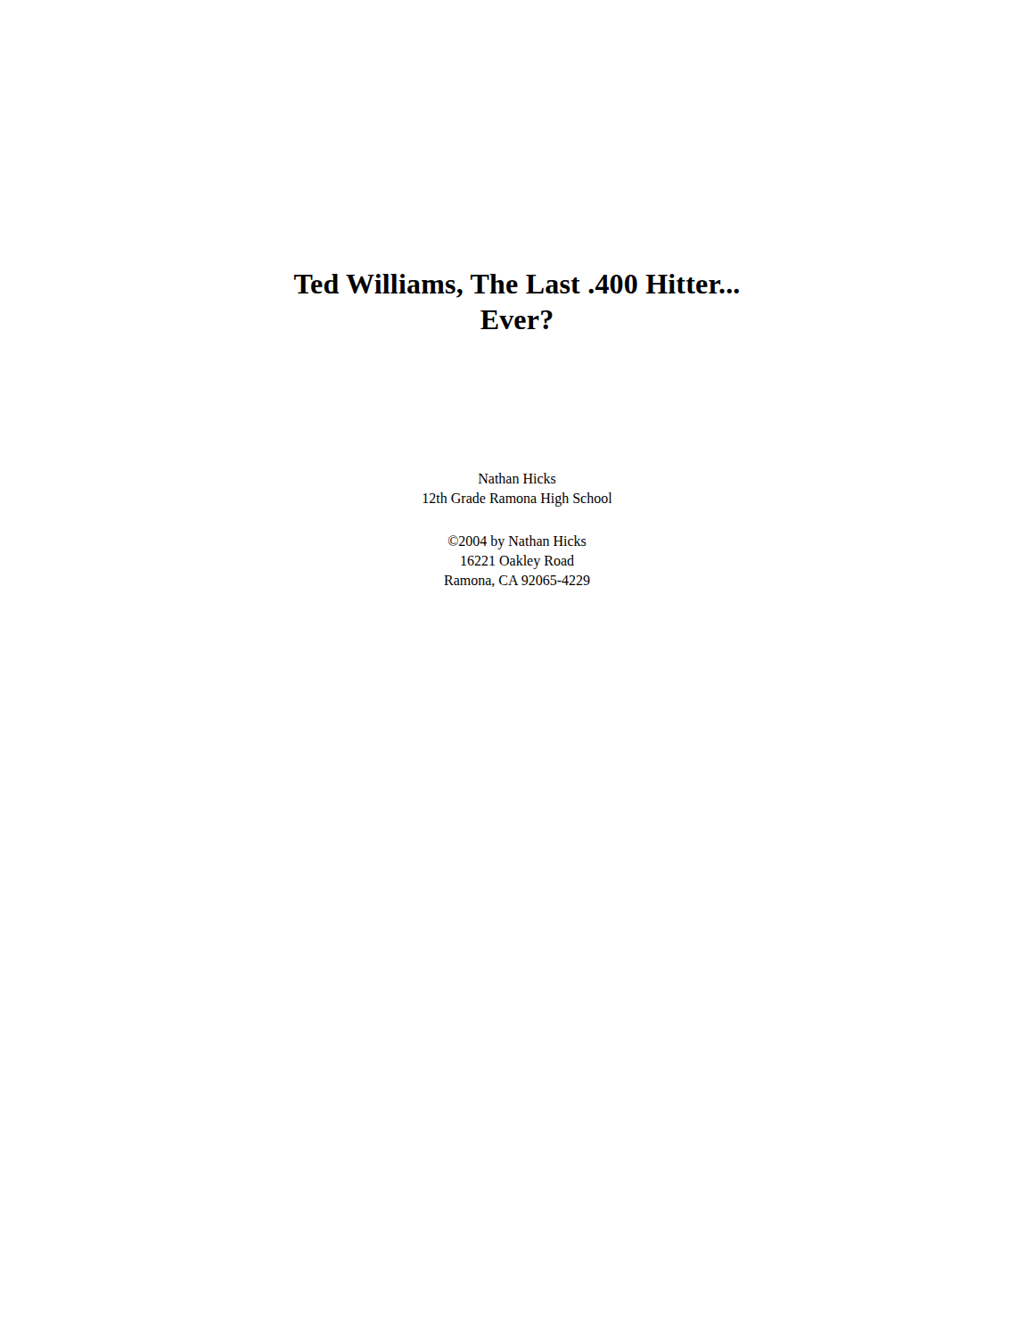Ted Williams, The Last .400 Hitter...
Ever?
Nathan Hicks
12th Grade Ramona High School
©2004 by Nathan Hicks
16221 Oakley Road
Ramona, CA 92065-4229